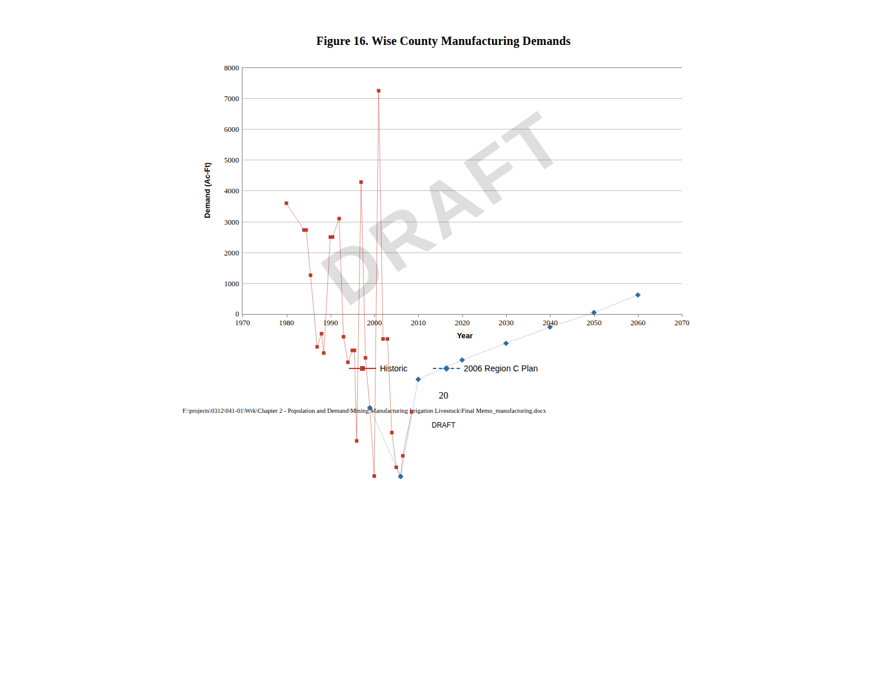Figure 16. Wise County Manufacturing Demands
DRAFT
Demand (Ac-Ft)
8000
7000
6000
5000
4000
3000
2000
1000
0
1970
1980
1990
2000
2010
2020
2030
2040
2050
2060
2070
Year
Historic
2006 Region C Plan
20
F:\projects\0312\041-01\Wrk\Chapter 2 - Population and Demand\Mining Manufacturing Irrigation Livestock\Final Memo_manufacturing.docx
DRAFT